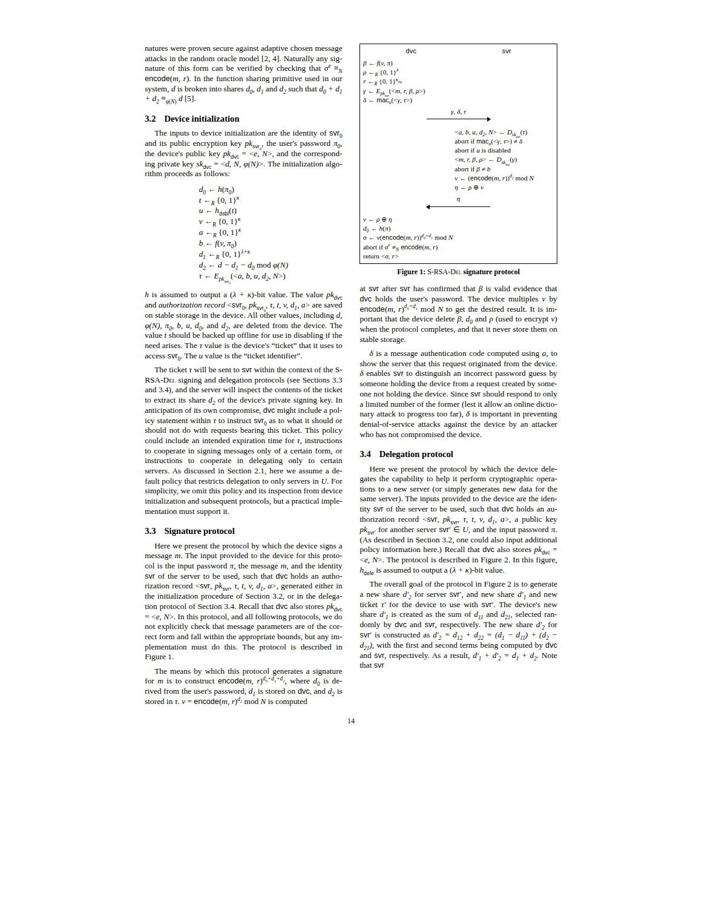natures were proven secure against adaptive chosen message attacks in the random oracle model [2, 4]. Naturally any signature of this form can be verified by checking that σe ≡N encode(m, r). In the function sharing primitive used in our system, d is broken into shares d0, d1 and d2 such that d0 + d1 + d2 ≡φ(N) d [5].
3.2 Device initialization
The inputs to device initialization are the identity of svr0 and its public encryption key pksvr0, the user's password π0, the device's public key pkdvc = <e, N>, and the corresponding private key skdvc = <d, N, φ(N)>. The initialization algorithm proceeds as follows:
| d 0 ← h ( π 0 ) |
| t ← R {0, 1} κ |
| u ← h dsbl ( t ) |
| v ← R {0, 1} κ |
| a ← R {0, 1} κ |
| b ← f ( v, π 0 ) |
| d 1 ← R {0, 1} λ+κ |
| d 2 ← d − d 1 − d 0 mod φ(N) |
| τ ← E pk svr 0 (< a, b, u, d 2 , N >) |
h is assumed to output a (λ + κ)-bit value. The value pkdvc and authorization record <svr0, pksvr0, τ, t, v, d1, a> are saved on stable storage in the device. All other values, including d, φ(N), π0, b, u, d0, and d2, are deleted from the device. The value t should be backed up offline for use in disabling if the need arises. The τ value is the device's “ticket” that it uses to access svr0. The u value is the “ticket identifier”.
The ticket τ will be sent to svr within the context of the S-RSA-Del signing and delegation protocols (see Sections 3.3 and 3.4), and the server will inspect the contents of the ticket to extract its share d2 of the device's private signing key. In anticipation of its own compromise, dvc might include a policy statement within τ to instruct svr0 as to what it should or should not do with requests bearing this ticket. This policy could include an intended expiration time for τ, instructions to cooperate in signing messages only of a certain form, or instructions to cooperate in delegating only to certain servers. As discussed in Section 2.1, here we assume a default policy that restricts delegation to only servers in U. For simplicity, we omit this policy and its inspection from device initialization and subsequent protocols, but a practical implementation must support it.
3.3 Signature protocol
Here we present the protocol by which the device signs a message m. The input provided to the device for this protocol is the input password π, the message m, and the identity svr of the server to be used, such that dvc holds an authorization record <svr, pksvr, τ, t, v, d1, a>, generated either in the initialization procedure of Section 3.2, or in the delegation protocol of Section 3.4. Recall that dvc also stores pkdvc = <e, N>. In this protocol, and all following protocols, we do not explicitly check that message parameters are of the correct form and fall within the appropriate bounds, but any implementation must do this. The protocol is described in Figure 1.
The means by which this protocol generates a signature for m is to construct encode(m, r)d0+d1+d2, where d0 is derived from the user's password, d1 is stored on dvc, and d2 is stored in τ. ν = encode(m, r)d2 mod N is computed
dvc svr
β ← f(v, π)
ρ ←R {0, 1}λ
r ←R {0, 1}κsig
γ ← Epksvr(<m, r, β, ρ>)
δ ← maca(<γ, τ>)
γ, δ, τ
<a, b, u, d2, N> ← Dsksvr(τ)
abort if maca(<γ, τ>) ≠ δ
abort if u is disabled
<m, r, β, ρ> ← Dsksvr(γ)
abort if β ≠ b
ν ← (encode(m, r))d2 mod N
η ← ρ ⊕ ν
η
ν ← ρ ⊕ η
d0 ← h(π)
σ ← ν(encode(m, r))d0+d1 mod N
abort if σe ≠N encode(m, r)
return <σ, r>
Figure 1: S-RSA-Del signature protocol
at svr after svr has confirmed that β is valid evidence that dvc holds the user's password. The device multiples ν by encode(m, r)d0+d1 mod N to get the desired result. It is important that the device delete β, d0 and ρ (used to encrypt ν) when the protocol completes, and that it never store them on stable storage.
δ is a message authentication code computed using a, to show the server that this request originated from the device. δ enables svr to distinguish an incorrect password guess by someone holding the device from a request created by someone not holding the device. Since svr should respond to only a limited number of the former (lest it allow an online dictionary attack to progress too far), δ is important in preventing denial-of-service attacks against the device by an attacker who has not compromised the device.
3.4 Delegation protocol
Here we present the protocol by which the device delegates the capability to help it perform cryptographic operations to a new server (or simply generates new data for the same server). The inputs provided to the device are the identity svr of the server to be used, such that dvc holds an authorization record <svr, pksvr, τ, t, v, d1, a>, a public key pksvr′ for another server svr′ ∈ U, and the input password π. (As described in Section 3.2, one could also input additional policy information here.) Recall that dvc also stores pkdvc = <e, N>. The protocol is described in Figure 2. In this figure, hdele is assumed to output a (λ + κ)-bit value.
The overall goal of the protocol in Figure 2 is to generate a new share d′2 for server svr′, and new share d′1 and new ticket τ′ for the device to use with svr′. The device's new share d′1 is created as the sum of d11 and d21, selected randomly by dvc and svr, respectively. The new share d′2 for svr′ is constructed as d′2 = d12 + d22 = (d1 − d11) + (d2 − d21), with the first and second terms being computed by dvc and svr, respectively. As a result, d′1 + d′2 = d1 + d2. Note that svr
14